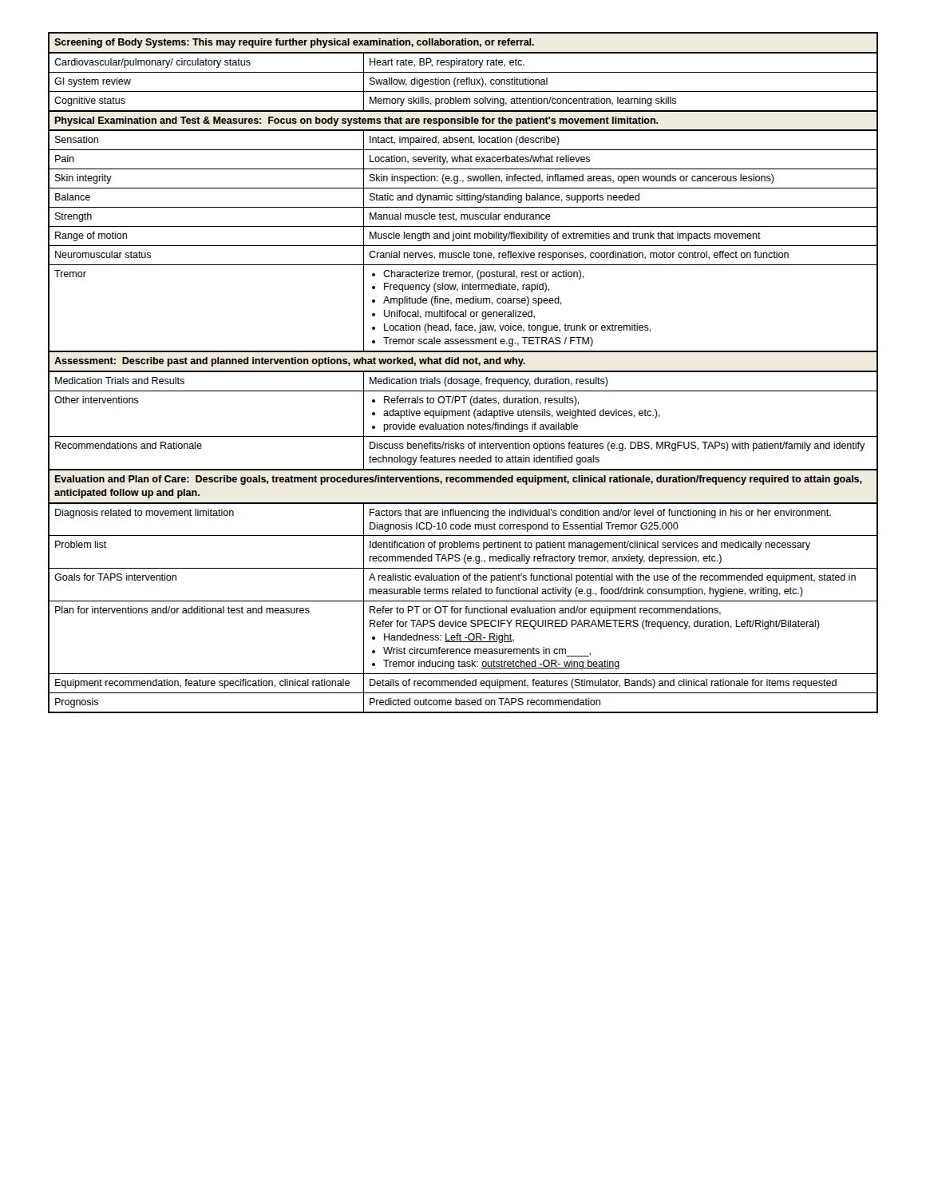| Screening of Body Systems: This may require further physical examination, collaboration, or referral. |
| Cardiovascular/pulmonary/ circulatory status | Heart rate, BP, respiratory rate, etc. |
| GI system review | Swallow, digestion (reflux), constitutional |
| Cognitive status | Memory skills, problem solving, attention/concentration, learning skills |
| Physical Examination and Test & Measures: Focus on body systems that are responsible for the patient's movement limitation. |
| Sensation | Intact, impaired, absent, location (describe) |
| Pain | Location, severity, what exacerbates/what relieves |
| Skin integrity | Skin inspection: (e.g., swollen, infected, inflamed areas, open wounds or cancerous lesions) |
| Balance | Static and dynamic sitting/standing balance, supports needed |
| Strength | Manual muscle test, muscular endurance |
| Range of motion | Muscle length and joint mobility/flexibility of extremities and trunk that impacts movement |
| Neuromuscular status | Cranial nerves, muscle tone, reflexive responses, coordination, motor control, effect on function |
| Tremor | Characterize tremor, (postural, rest or action), Frequency (slow, intermediate, rapid), Amplitude (fine, medium, coarse) speed, Unifocal, multifocal or generalized, Location (head, face, jaw, voice, tongue, trunk or extremities, Tremor scale assessment e.g., TETRAS / FTM) |
| Assessment: Describe past and planned intervention options, what worked, what did not, and why. |
| Medication Trials and Results | Medication trials (dosage, frequency, duration, results) |
| Other interventions | Referrals to OT/PT (dates, duration, results), adaptive equipment (adaptive utensils, weighted devices, etc.), provide evaluation notes/findings if available |
| Recommendations and Rationale | Discuss benefits/risks of intervention options features (e.g. DBS, MRgFUS, TAPs) with patient/family and identify technology features needed to attain identified goals |
| Evaluation and Plan of Care: Describe goals, treatment procedures/interventions, recommended equipment, clinical rationale, duration/frequency required to attain goals, anticipated follow up and plan. |
| Diagnosis related to movement limitation | Factors that are influencing the individual's condition and/or level of functioning in his or her environment. Diagnosis ICD-10 code must correspond to Essential Tremor G25.000 |
| Problem list | Identification of problems pertinent to patient management/clinical services and medically necessary recommended TAPS (e.g., medically refractory tremor, anxiety, depression, etc.) |
| Goals for TAPS intervention | A realistic evaluation of the patient's functional potential with the use of the recommended equipment, stated in measurable terms related to functional activity (e.g., food/drink consumption, hygiene, writing, etc.) |
| Plan for interventions and/or additional test and measures | Refer to PT or OT for functional evaluation and/or equipment recommendations, Refer for TAPS device SPECIFY REQUIRED PARAMETERS (frequency, duration, Left/Right/Bilateral) Handedness: Left -OR- Right , Wrist circumference measurements in cm____, Tremor inducing task: outstretched -OR- wing beating |
| Equipment recommendation, feature specification, clinical rationale | Details of recommended equipment, features (Stimulator, Bands) and clinical rationale for items requested |
| Prognosis | Predicted outcome based on TAPS recommendation |